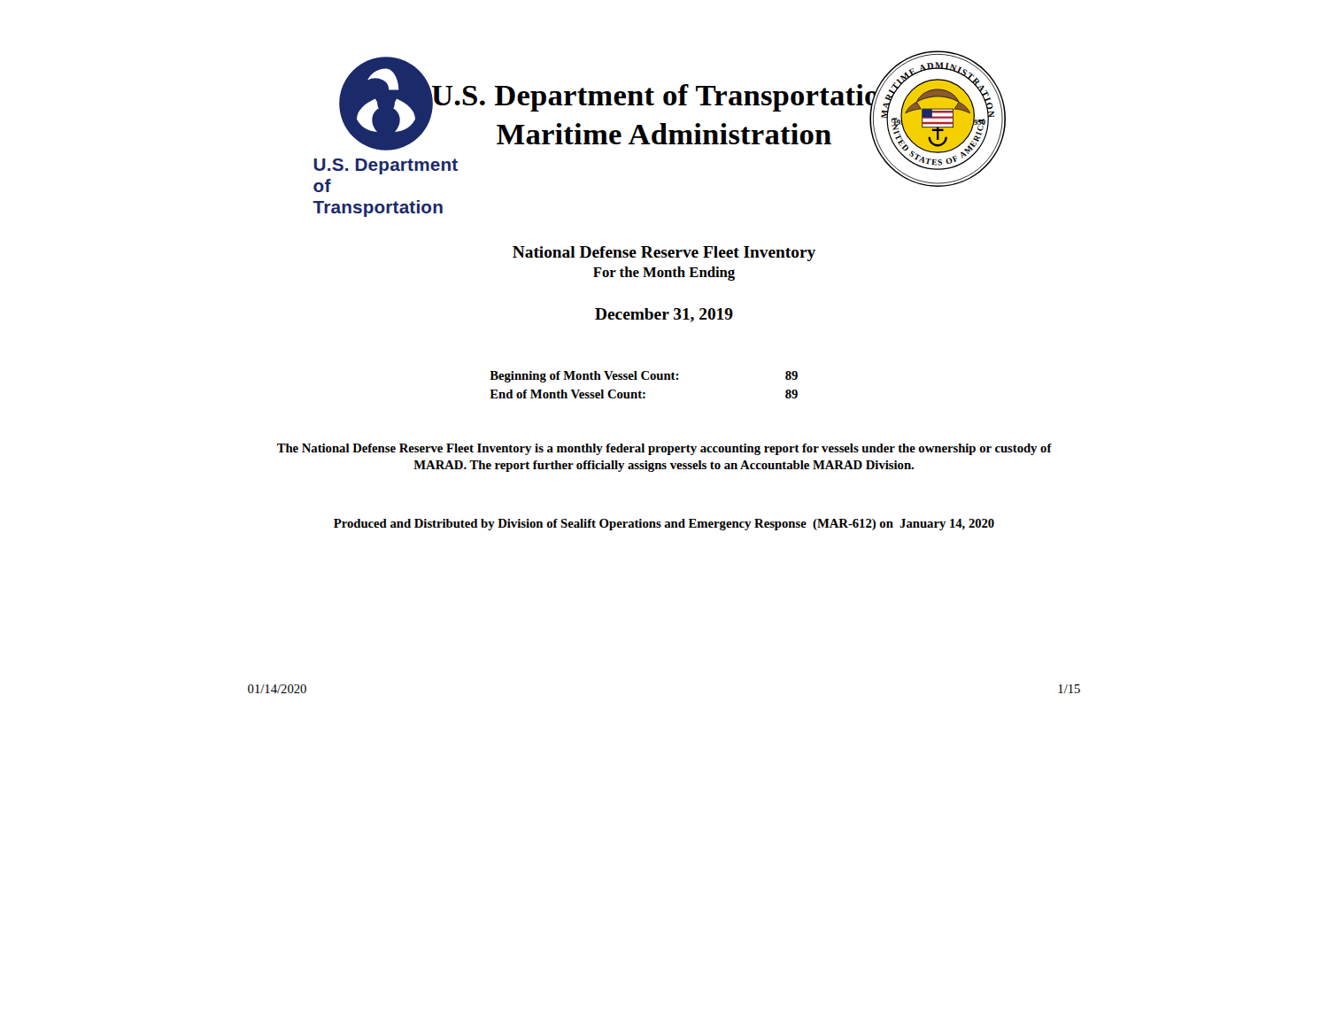U.S. Department
of Transportation
U.S. Department of Transportation
Maritime Administration
MARITIME ADMINISTRATION UNITED STATES OF AMERICA 1950 1950
National Defense Reserve Fleet Inventory
For the Month Ending
December 31, 2019
| Beginning of Month Vessel Count: | 89 |
| End of Month Vessel Count: | 89 |
The National Defense Reserve Fleet Inventory is a monthly federal property accounting report for vessels under the ownership or custody of MARAD. The report further officially assigns vessels to an Accountable MARAD Division.
Produced and Distributed by Division of Sealift Operations and Emergency Response (MAR-612) on January 14, 2020
01/14/2020 1/15